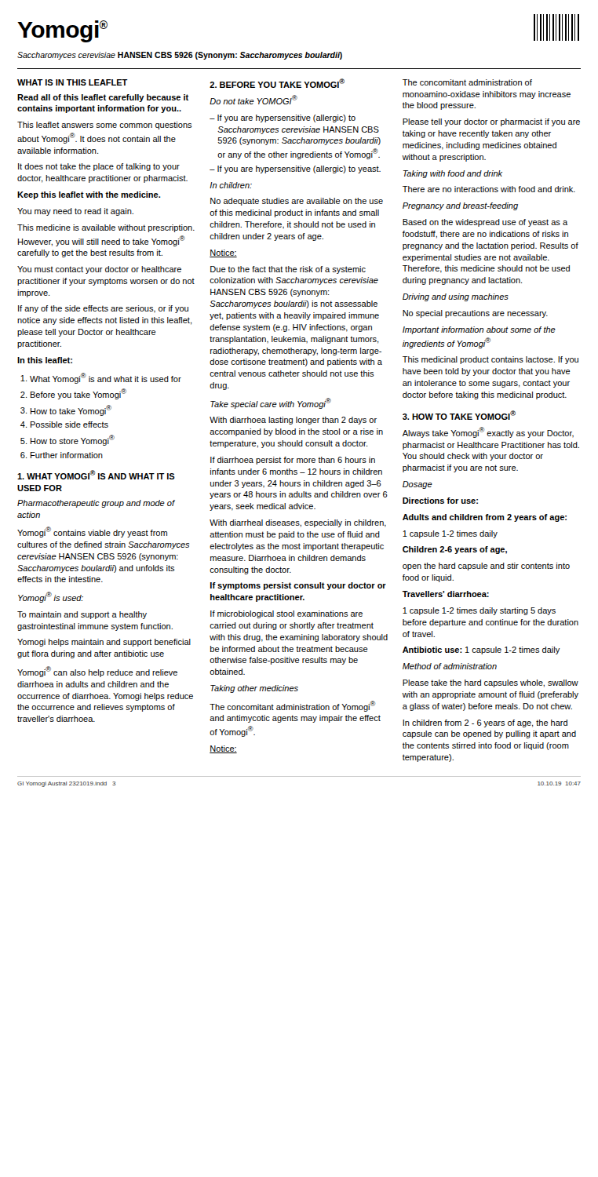Yomogi®
Saccharomyces cerevisiae HANSEN CBS 5926 (Synonym: Saccharomyces boulardii)
What is in this leaflet
Read all of this leaflet carefully because it contains important information for you..
This leaflet answers some common questions about Yomogi®. It does not contain all the available information.
It does not take the place of talking to your doctor, healthcare practitioner or pharmacist.
Keep this leaflet with the medicine.
You may need to read it again.
This medicine is available without prescription. However, you will still need to take Yomogi® carefully to get the best results from it.
You must contact your doctor or healthcare practitioner if your symptoms worsen or do not improve.
If any of the side effects are serious, or if you notice any side effects not listed in this leaflet, please tell your Doctor or healthcare practitioner.
In this leaflet:
What Yomogi® is and what it is used for
Before you take Yomogi®
How to take Yomogi®
Possible side effects
How to store Yomogi®
Further information
1. What Yomogi® is and what it is used for
Pharmacotherapeutic group and mode of action
Yomogi® contains viable dry yeast from cultures of the defined strain Saccharomyces cerevisiae HANSEN CBS 5926 (synonym: Saccharomyces boulardii) and unfolds its effects in the intestine.
Yomogi® is used:
To maintain and support a healthy gastrointestinal immune system function.
Yomogi helps maintain and support beneficial gut flora during and after antibiotic use
Yomogi® can also help reduce and relieve diarrhoea in adults and children and the occurrence of diarrhoea. Yomogi helps reduce the occurrence and relieves symptoms of traveller's diarrhoea.
2. Before you take Yomogi®
Do not take YOMOGI®
If you are hypersensitive (allergic) to Saccharomyces cerevisiae HANSEN CBS 5926 (synonym: Saccharomyces boulardii) or any of the other ingredients of Yomogi®.
If you are hypersensitive (allergic) to yeast.
In children:
No adequate studies are available on the use of this medicinal product in infants and small children. Therefore, it should not be used in children under 2 years of age.
Notice:
Due to the fact that the risk of a systemic colonization with Saccharomyces cerevisiae HANSEN CBS 5926 (synonym: Saccharomyces boulardii) is not assessable yet, patients with a heavily impaired immune defense system (e.g. HIV infections, organ transplantation, leukemia, malignant tumors, radiotherapy, chemotherapy, long-term large-dose cortisone treatment) and patients with a central venous catheter should not use this drug.
Take special care with Yomogi®
With diarrhoea lasting longer than 2 days or accompanied by blood in the stool or a rise in temperature, you should consult a doctor.
If diarrhoea persist for more than 6 hours in infants under 6 months – 12 hours in children under 3 years, 24 hours in children aged 3–6 years or 48 hours in adults and children over 6 years, seek medical advice.
With diarrheal diseases, especially in children, attention must be paid to the use of fluid and electrolytes as the most important therapeutic measure. Diarrhoea in children demands consulting the doctor.
If symptoms persist consult your doctor or healthcare practitioner.
If microbiological stool examinations are carried out during or shortly after treatment with this drug, the examining laboratory should be informed about the treatment because otherwise false-positive results may be obtained.
Taking other medicines
The concomitant administration of Yomogi® and antimycotic agents may impair the effect of Yomogi®.
Notice:
The concomitant administration of monoamino-oxidase inhibitors may increase the blood pressure.
Please tell your doctor or pharmacist if you are taking or have recently taken any other medicines, including medicines obtained without a prescription.
Taking with food and drink
There are no interactions with food and drink.
Pregnancy and breast-feeding
Based on the widespread use of yeast as a foodstuff, there are no indications of risks in pregnancy and the lactation period. Results of experimental studies are not available. Therefore, this medicine should not be used during pregnancy and lactation.
Driving and using machines
No special precautions are necessary.
Important information about some of the ingredients of Yomogi®
This medicinal product contains lactose. If you have been told by your doctor that you have an intolerance to some sugars, contact your doctor before taking this medicinal product.
3. How to take Yomogi®
Always take Yomogi® exactly as your Doctor, pharmacist or Healthcare Practitioner has told. You should check with your doctor or pharmacist if you are not sure.
Dosage
Directions for use:
Adults and children from 2 years of age:
1 capsule 1-2 times daily
Children 2-6 years of age,
open the hard capsule and stir contents into food or liquid.
Travellers' diarrhoea:
1 capsule 1-2 times daily starting 5 days before departure and continue for the duration of travel.
Antibiotic use: 1 capsule 1-2 times daily
Method of administration
Please take the hard capsules whole, swallow with an appropriate amount of fluid (preferably a glass of water) before meals. Do not chew.
In children from 2 - 6 years of age, the hard capsule can be opened by pulling it apart and the contents stirred into food or liquid (room temperature).
GI Yomogi Austral 2321019.indd 3 10.10.19 10:47